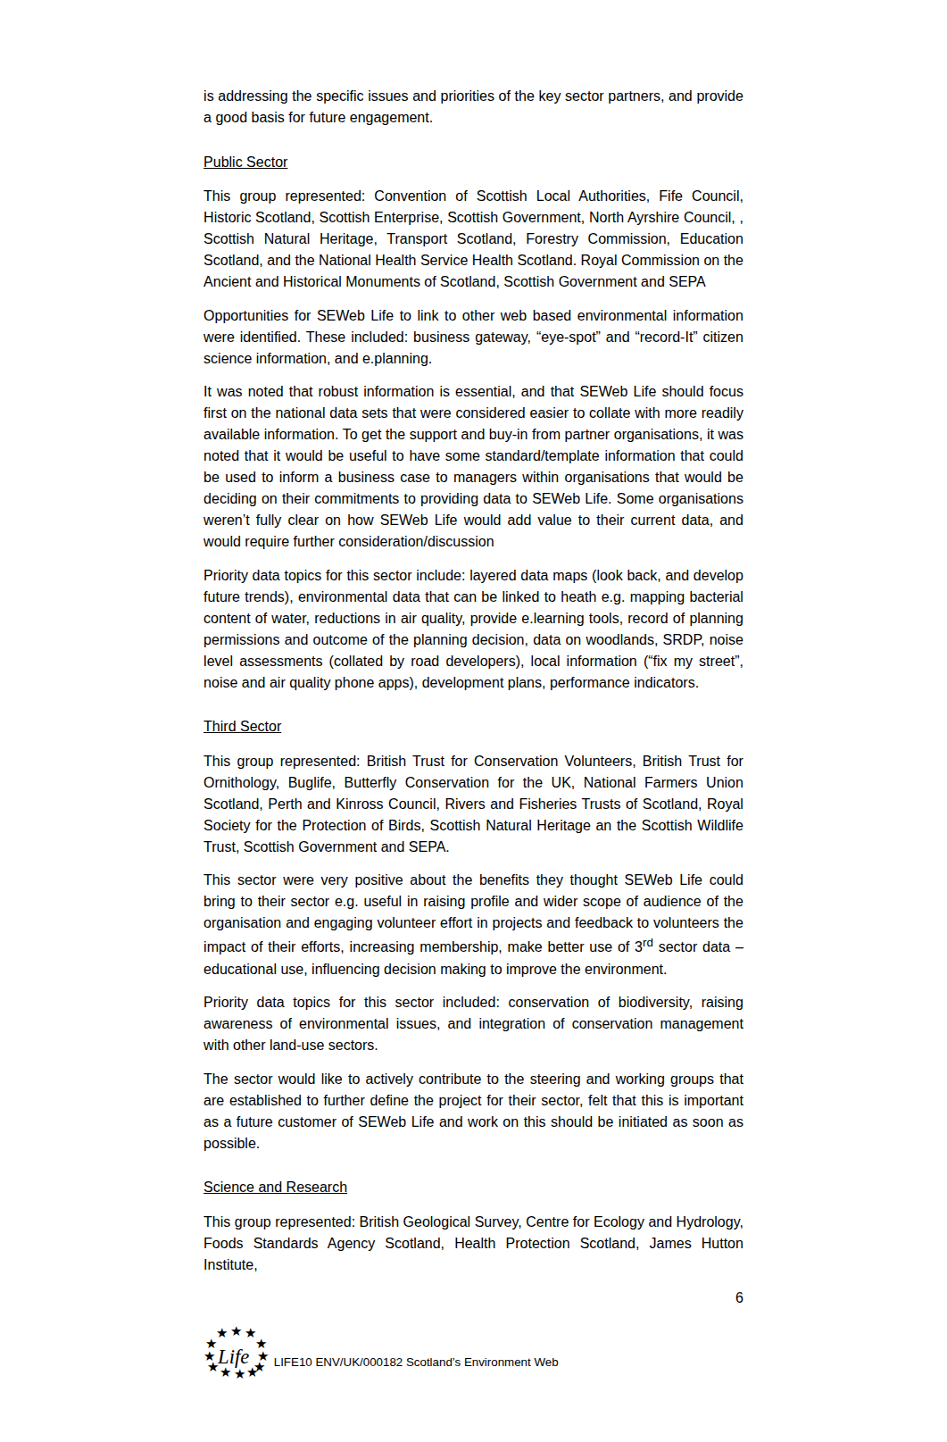is addressing the specific issues and priorities of the key sector partners, and provide a good basis for future engagement.
Public Sector
This group represented: Convention of Scottish Local Authorities, Fife Council, Historic Scotland, Scottish Enterprise, Scottish Government, North Ayrshire Council, , Scottish Natural Heritage, Transport Scotland, Forestry Commission, Education Scotland, and the National Health Service Health Scotland. Royal Commission on the Ancient and Historical Monuments of Scotland, Scottish Government and SEPA
Opportunities for SEWeb Life to link to other web based environmental information were identified. These included: business gateway, “eye-spot” and “record-It” citizen science information, and e.planning.
It was noted that robust information is essential, and that SEWeb Life should focus first on the national data sets that were considered easier to collate with more readily available information. To get the support and buy-in from partner organisations, it was noted that it would be useful to have some standard/template information that could be used to inform a business case to managers within organisations that would be deciding on their commitments to providing data to SEWeb Life. Some organisations weren’t fully clear on how SEWeb Life would add value to their current data, and would require further consideration/discussion
Priority data topics for this sector include: layered data maps (look back, and develop future trends), environmental data that can be linked to heath e.g. mapping bacterial content of water, reductions in air quality, provide e.learning tools, record of planning permissions and outcome of the planning decision, data on woodlands, SRDP, noise level assessments (collated by road developers), local information (“fix my street”, noise and air quality phone apps), development plans, performance indicators.
Third Sector
This group represented: British Trust for Conservation Volunteers, British Trust for Ornithology, Buglife, Butterfly Conservation for the UK, National Farmers Union Scotland, Perth and Kinross Council, Rivers and Fisheries Trusts of Scotland, Royal Society for the Protection of Birds, Scottish Natural Heritage an the Scottish Wildlife Trust, Scottish Government and SEPA.
This sector were very positive about the benefits they thought SEWeb Life could bring to their sector e.g. useful in raising profile and wider scope of audience of the organisation and engaging volunteer effort in projects and feedback to volunteers the impact of their efforts, increasing membership, make better use of 3rd sector data – educational use, influencing decision making to improve the environment.
Priority data topics for this sector included: conservation of biodiversity, raising awareness of environmental issues, and integration of conservation management with other land-use sectors.
The sector would like to actively contribute to the steering and working groups that are established to further define the project for their sector, felt that this is important as a future customer of SEWeb Life and work on this should be initiated as soon as possible.
Science and Research
This group represented: British Geological Survey, Centre for Ecology and Hydrology, Foods Standards Agency Scotland, Health Protection Scotland, James Hutton Institute,
6
★ ★ ★ ★ ★ ★ ★ ★ ★ ★ ★ ★ Life
LIFE10 ENV/UK/000182 Scotland’s Environment Web